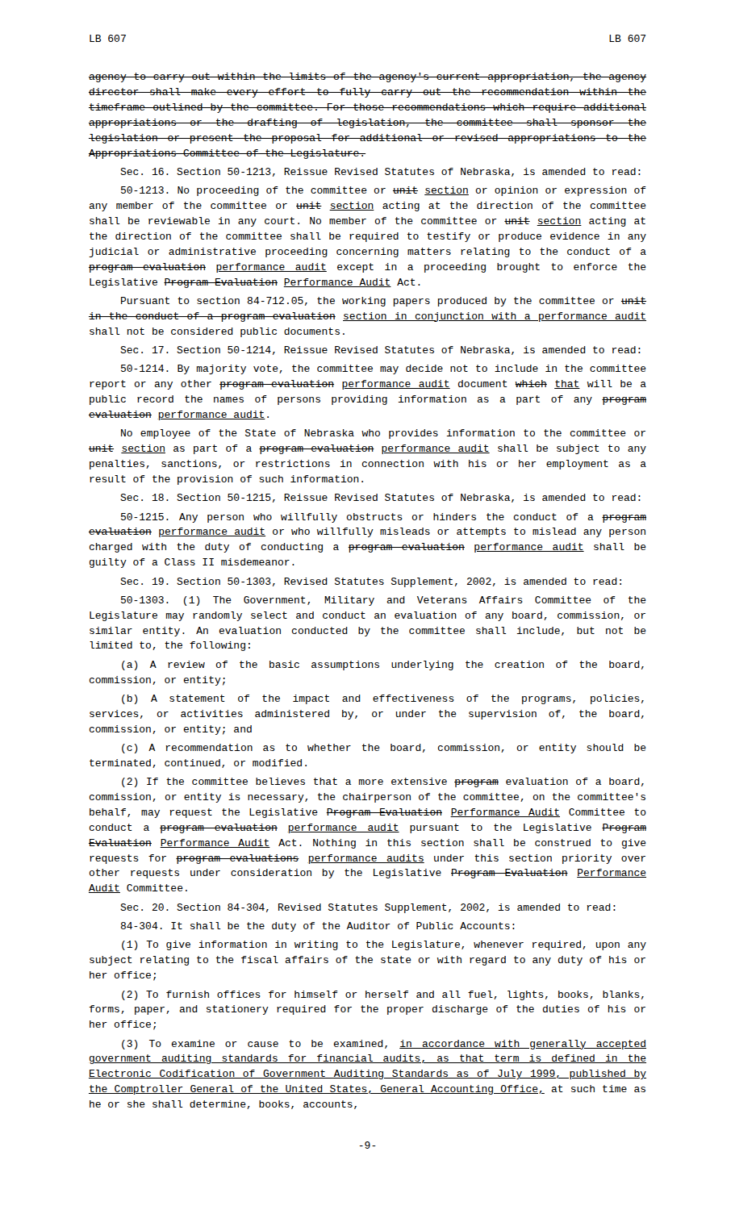LB 607 LB 607
agency to carry out within the limits of the agency's current appropriation, the agency director shall make every effort to fully carry out the recommendation within the timeframe outlined by the committee. For those recommendations which require additional appropriations or the drafting of legislation, the committee shall sponsor the legislation or present the proposal for additional or revised appropriations to the Appropriations Committee of the Legislature.
Sec. 16. Section 50-1213, Reissue Revised Statutes of Nebraska, is amended to read:
50-1213. No proceeding of the committee or unit section or opinion or expression of any member of the committee or unit section acting at the direction of the committee shall be reviewable in any court. No member of the committee or unit section acting at the direction of the committee shall be required to testify or produce evidence in any judicial or administrative proceeding concerning matters relating to the conduct of a program evaluation performance audit except in a proceeding brought to enforce the Legislative Program Evaluation Performance Audit Act.
Pursuant to section 84-712.05, the working papers produced by the committee or unit in the conduct of a program evaluation section in conjunction with a performance audit shall not be considered public documents.
Sec. 17. Section 50-1214, Reissue Revised Statutes of Nebraska, is amended to read:
50-1214. By majority vote, the committee may decide not to include in the committee report or any other program evaluation performance audit document which that will be a public record the names of persons providing information as a part of any program evaluation performance audit.
No employee of the State of Nebraska who provides information to the committee or unit section as part of a program evaluation performance audit shall be subject to any penalties, sanctions, or restrictions in connection with his or her employment as a result of the provision of such information.
Sec. 18. Section 50-1215, Reissue Revised Statutes of Nebraska, is amended to read:
50-1215. Any person who willfully obstructs or hinders the conduct of a program evaluation performance audit or who willfully misleads or attempts to mislead any person charged with the duty of conducting a program evaluation performance audit shall be guilty of a Class II misdemeanor.
Sec. 19. Section 50-1303, Revised Statutes Supplement, 2002, is amended to read:
50-1303. (1) The Government, Military and Veterans Affairs Committee of the Legislature may randomly select and conduct an evaluation of any board, commission, or similar entity. An evaluation conducted by the committee shall include, but not be limited to, the following:
(a) A review of the basic assumptions underlying the creation of the board, commission, or entity;
(b) A statement of the impact and effectiveness of the programs, policies, services, or activities administered by, or under the supervision of, the board, commission, or entity; and
(c) A recommendation as to whether the board, commission, or entity should be terminated, continued, or modified.
(2) If the committee believes that a more extensive program evaluation of a board, commission, or entity is necessary, the chairperson of the committee, on the committee's behalf, may request the Legislative Program Evaluation Performance Audit Committee to conduct a program evaluation performance audit pursuant to the Legislative Program Evaluation Performance Audit Act. Nothing in this section shall be construed to give requests for program evaluations performance audits under this section priority over other requests under consideration by the Legislative Program Evaluation Performance Audit Committee.
Sec. 20. Section 84-304, Revised Statutes Supplement, 2002, is amended to read:
84-304. It shall be the duty of the Auditor of Public Accounts:
(1) To give information in writing to the Legislature, whenever required, upon any subject relating to the fiscal affairs of the state or with regard to any duty of his or her office;
(2) To furnish offices for himself or herself and all fuel, lights, books, blanks, forms, paper, and stationery required for the proper discharge of the duties of his or her office;
(3) To examine or cause to be examined, in accordance with generally accepted government auditing standards for financial audits, as that term is defined in the Electronic Codification of Government Auditing Standards as of July 1999, published by the Comptroller General of the United States, General Accounting Office, at such time as he or she shall determine, books, accounts,
-9-